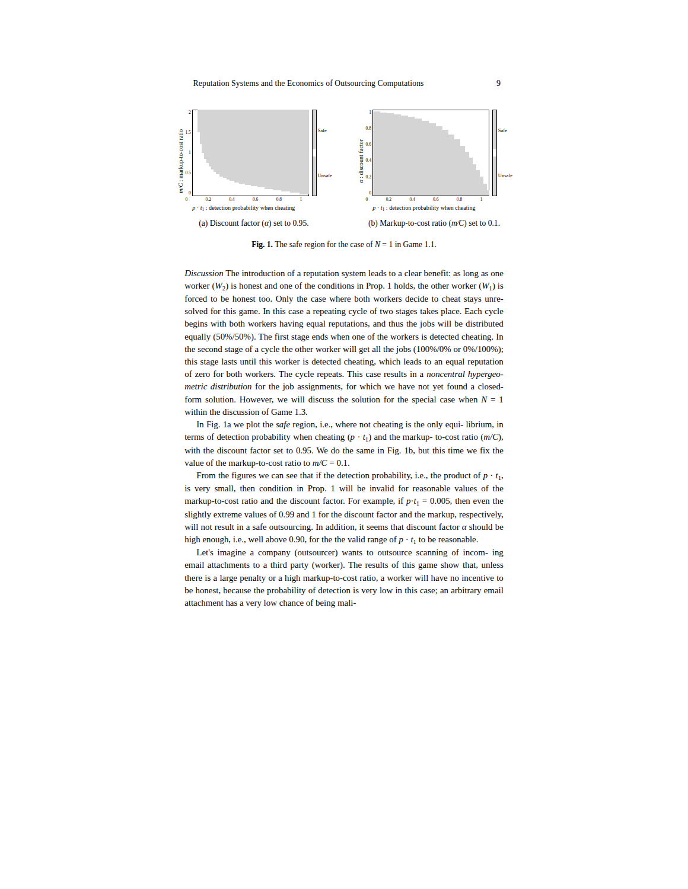Reputation Systems and the Economics of Outsourcing Computations 9
m/C : markup-to-cost ratio
2 1.5 1 0.5 0
Safe Unsafe
00.20.40.60.81
p · t1 : detection probability when cheating
(a) Discount factor (α) set to 0.95.
α : discount factor
1 0.8 0.6 0.4 0.2 0
Safe Unsafe
00.20.40.60.81
p · t1 : detection probability when cheating
(b) Markup-to-cost ratio (m⁄C) set to 0.1.
Fig. 1. The safe region for the case of N = 1 in Game 1.1.
Discussion The introduction of a reputation system leads to a clear benefit: as long as one worker (W2) is honest and one of the conditions in Prop. 1 holds, the other worker (W1) is forced to be honest too. Only the case where both workers decide to cheat stays unresolved for this game. In this case a repeating cycle of two stages takes place. Each cycle begins with both workers having equal reputations, and thus the jobs will be distributed equally (50%/50%). The first stage ends when one of the workers is detected cheating. In the second stage of a cycle the other worker will get all the jobs (100%/0% or 0%/100%); this stage lasts until this worker is detected cheating, which leads to an equal reputation of zero for both workers. The cycle repeats. This case results in a noncentral hypergeometric distribution for the job assignments, for which we have not yet found a closed-form solution. However, we will discuss the solution for the special case when N = 1 within the discussion of Game 1.3.
In Fig. 1a we plot the safe region, i.e., where not cheating is the only equi- librium, in terms of detection probability when cheating (p · t1) and the markup- to-cost ratio (m/C), with the discount factor set to 0.95. We do the same in Fig. 1b, but this time we fix the value of the markup-to-cost ratio to m/C = 0.1.
From the figures we can see that if the detection probability, i.e., the product of p · t1, is very small, then condition in Prop. 1 will be invalid for reasonable values of the markup-to-cost ratio and the discount factor. For example, if p·t1 = 0.005, then even the slightly extreme values of 0.99 and 1 for the discount factor and the markup, respectively, will not result in a safe outsourcing. In addition, it seems that discount factor α should be high enough, i.e., well above 0.90, for the the valid range of p · t1 to be reasonable.
Let's imagine a company (outsourcer) wants to outsource scanning of incom- ing email attachments to a third party (worker). The results of this game show that, unless there is a large penalty or a high markup-to-cost ratio, a worker will have no incentive to be honest, because the probability of detection is very low in this case; an arbitrary email attachment has a very low chance of being mali-